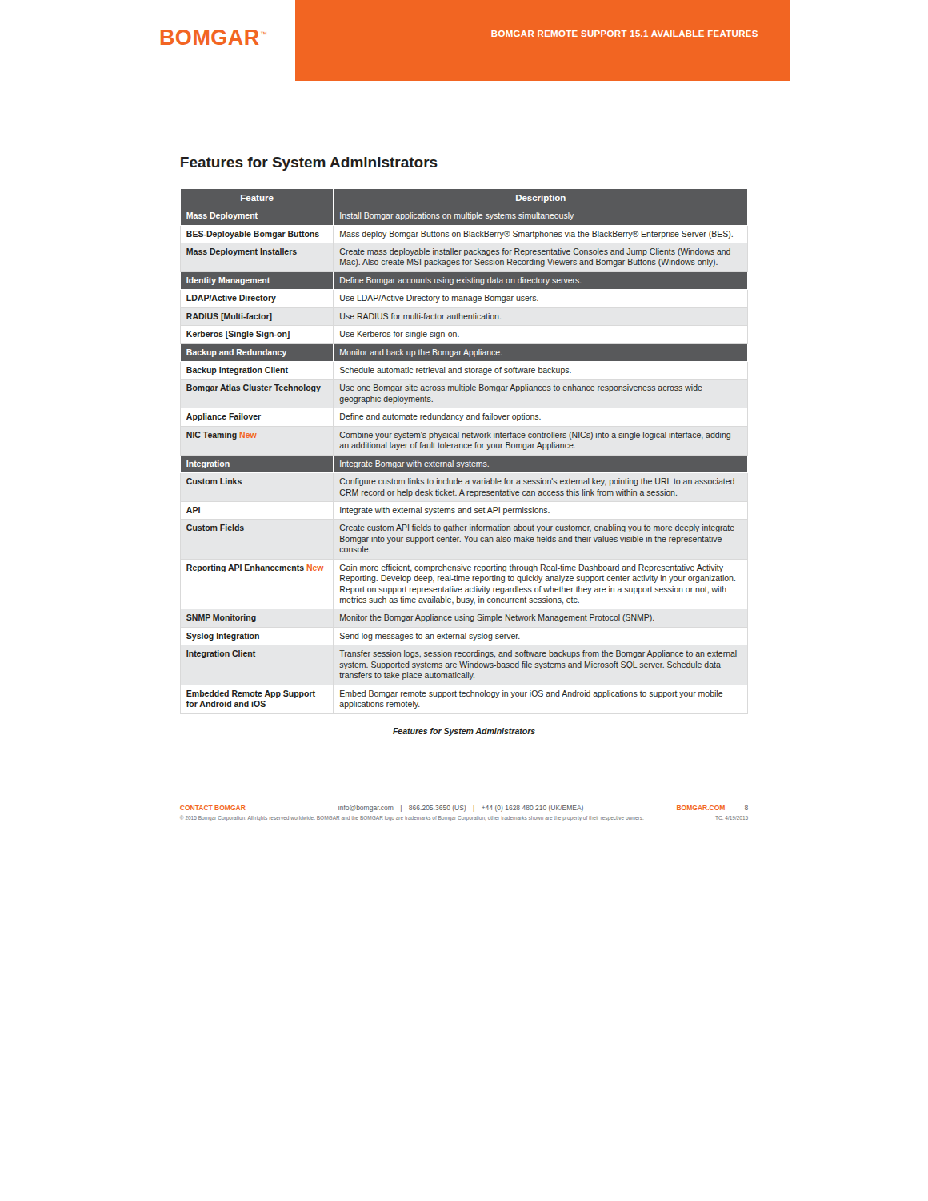BOMGAR™
BOMGAR REMOTE SUPPORT 15.1 AVAILABLE FEATURES
Features for System Administrators
| Feature | Description |
| --- | --- |
| Mass Deployment | Install Bomgar applications on multiple systems simultaneously |
| BES-Deployable Bomgar Buttons | Mass deploy Bomgar Buttons on BlackBerry® Smartphones via the BlackBerry® Enterprise Server (BES). |
| Mass Deployment Installers | Create mass deployable installer packages for Representative Consoles and Jump Clients (Windows and Mac). Also create MSI packages for Session Recording Viewers and Bomgar Buttons (Windows only). |
| Identity Management | Define Bomgar accounts using existing data on directory servers. |
| LDAP/Active Directory | Use LDAP/Active Directory to manage Bomgar users. |
| RADIUS [Multi-factor] | Use RADIUS for multi-factor authentication. |
| Kerberos [Single Sign-on] | Use Kerberos for single sign-on. |
| Backup and Redundancy | Monitor and back up the Bomgar Appliance. |
| Backup Integration Client | Schedule automatic retrieval and storage of software backups. |
| Bomgar Atlas Cluster Technology | Use one Bomgar site across multiple Bomgar Appliances to enhance responsiveness across wide geographic deployments. |
| Appliance Failover | Define and automate redundancy and failover options. |
| NIC Teaming New | Combine your system's physical network interface controllers (NICs) into a single logical interface, adding an additional layer of fault tolerance for your Bomgar Appliance. |
| Integration | Integrate Bomgar with external systems. |
| Custom Links | Configure custom links to include a variable for a session's external key, pointing the URL to an associated CRM record or help desk ticket. A representative can access this link from within a session. |
| API | Integrate with external systems and set API permissions. |
| Custom Fields | Create custom API fields to gather information about your customer, enabling you to more deeply integrate Bomgar into your support center. You can also make fields and their values visible in the representative console. |
| Reporting API Enhancements New | Gain more efficient, comprehensive reporting through Real-time Dashboard and Representative Activity Reporting. Develop deep, real-time reporting to quickly analyze support center activity in your organization. Report on support representative activity regardless of whether they are in a support session or not, with metrics such as time available, busy, in concurrent sessions, etc. |
| SNMP Monitoring | Monitor the Bomgar Appliance using Simple Network Management Protocol (SNMP). |
| Syslog Integration | Send log messages to an external syslog server. |
| Integration Client | Transfer session logs, session recordings, and software backups from the Bomgar Appliance to an external system. Supported systems are Windows-based file systems and Microsoft SQL server. Schedule data transfers to take place automatically. |
| Embedded Remote App Support for Android and iOS | Embed Bomgar remote support technology in your iOS and Android applications to support your mobile applications remotely. |
Features for System Administrators
CONTACT BOMGAR
info@bomgar.com | 866.205.3650 (US) | +44 (0) 1628 480 210 (UK/EMEA)
BOMGAR.COM
8
© 2015 Bomgar Corporation. All rights reserved worldwide. BOMGAR and the BOMGAR logo are trademarks of Bomgar Corporation; other trademarks shown are the property of their respective owners.
TC: 4/19/2015